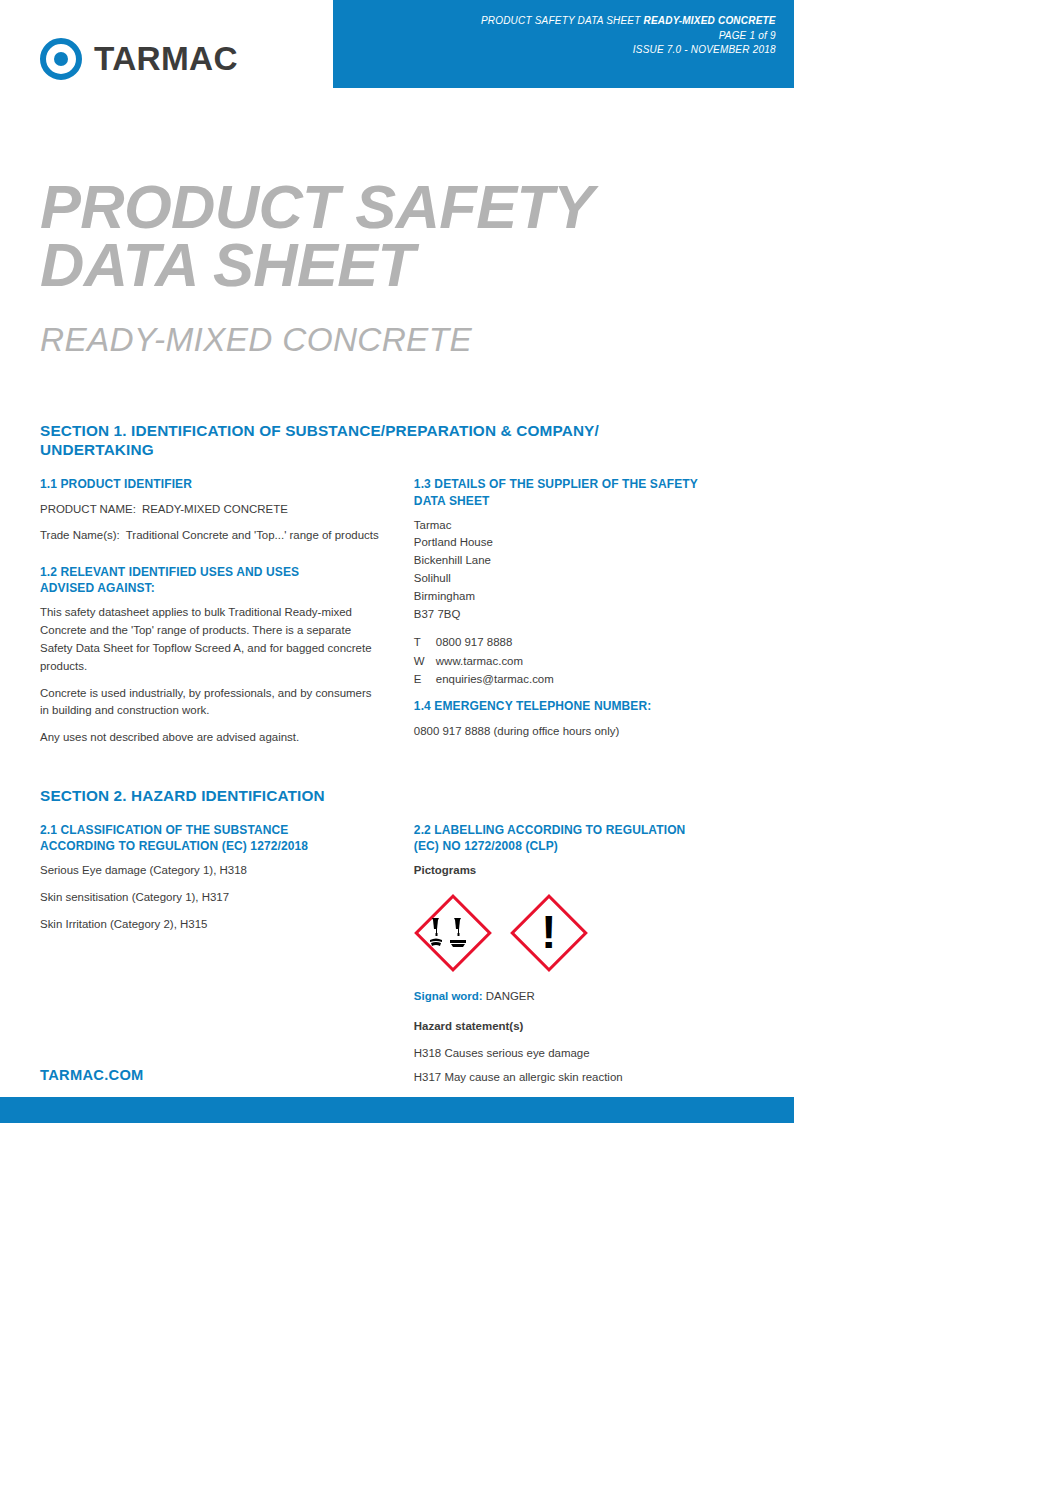PRODUCT SAFETY DATA SHEET READY-MIXED CONCRETE
PAGE 1 of 9
ISSUE 7.0 - NOVEMBER 2018
TARMAC
PRODUCT SAFETY
DATA SHEET
READY-MIXED CONCRETE
SECTION 1. IDENTIFICATION OF SUBSTANCE/PREPARATION & COMPANY/
UNDERTAKING
1.1 PRODUCT IDENTIFIER
PRODUCT NAME: READY-MIXED CONCRETE
Trade Name(s): Traditional Concrete and 'Top...' range of products
1.2 RELEVANT IDENTIFIED USES AND USES
ADVISED AGAINST:
This safety datasheet applies to bulk Traditional Ready-mixed Concrete and the 'Top' range of products. There is a separate Safety Data Sheet for Topflow Screed A, and for bagged concrete products.
Concrete is used industrially, by professionals, and by consumers in building and construction work.
Any uses not described above are advised against.
1.3 DETAILS OF THE SUPPLIER OF THE SAFETY
DATA SHEET
Tarmac
Portland House
Bickenhill Lane
Solihull
Birmingham
B37 7BQ
T 0800 917 8888
Wwww.tarmac.com
Eenquiries@tarmac.com
1.4 EMERGENCY TELEPHONE NUMBER:
0800 917 8888 (during office hours only)
SECTION 2. HAZARD IDENTIFICATION
2.1 CLASSIFICATION OF THE SUBSTANCE
ACCORDING TO REGULATION (EC) 1272/2018
Serious Eye damage (Category 1), H318
Skin sensitisation (Category 1), H317
Skin Irritation (Category 2), H315
2.2 LABELLING ACCORDING TO REGULATION
(EC) NO 1272/2008 (CLP)
Pictograms
!
Signal word: DANGER
Hazard statement(s)
H318 Causes serious eye damage
H317 May cause an allergic skin reaction
H315 Causes skin irritation
TARMAC.COM